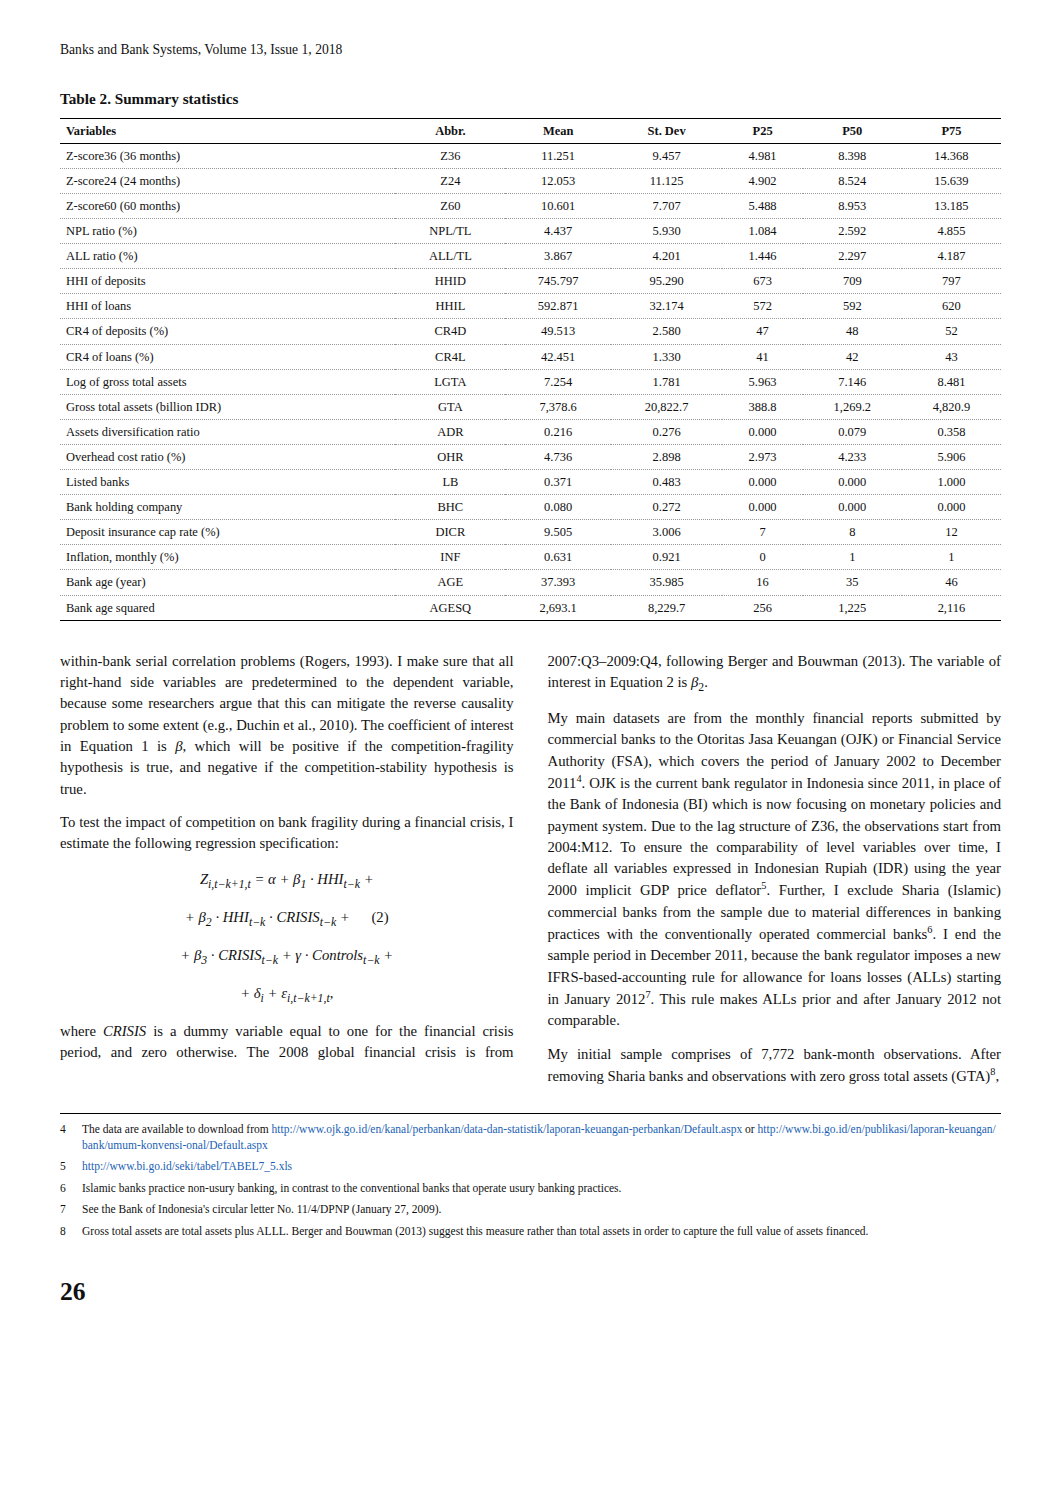Banks and Bank Systems, Volume 13, Issue 1, 2018
Table 2. Summary statistics
| Variables | Abbr. | Mean | St. Dev | P25 | P50 | P75 |
| --- | --- | --- | --- | --- | --- | --- |
| Z-score36 (36 months) | Z36 | 11.251 | 9.457 | 4.981 | 8.398 | 14.368 |
| Z-score24 (24 months) | Z24 | 12.053 | 11.125 | 4.902 | 8.524 | 15.639 |
| Z-score60 (60 months) | Z60 | 10.601 | 7.707 | 5.488 | 8.953 | 13.185 |
| NPL ratio (%) | NPL/TL | 4.437 | 5.930 | 1.084 | 2.592 | 4.855 |
| ALL ratio (%) | ALL/TL | 3.867 | 4.201 | 1.446 | 2.297 | 4.187 |
| HHI of deposits | HHID | 745.797 | 95.290 | 673 | 709 | 797 |
| HHI of loans | HHIL | 592.871 | 32.174 | 572 | 592 | 620 |
| CR4 of deposits (%) | CR4D | 49.513 | 2.580 | 47 | 48 | 52 |
| CR4 of loans (%) | CR4L | 42.451 | 1.330 | 41 | 42 | 43 |
| Log of gross total assets | LGTA | 7.254 | 1.781 | 5.963 | 7.146 | 8.481 |
| Gross total assets (billion IDR) | GTA | 7,378.6 | 20,822.7 | 388.8 | 1,269.2 | 4,820.9 |
| Assets diversification ratio | ADR | 0.216 | 0.276 | 0.000 | 0.079 | 0.358 |
| Overhead cost ratio (%) | OHR | 4.736 | 2.898 | 2.973 | 4.233 | 5.906 |
| Listed banks | LB | 0.371 | 0.483 | 0.000 | 0.000 | 1.000 |
| Bank holding company | BHC | 0.080 | 0.272 | 0.000 | 0.000 | 0.000 |
| Deposit insurance cap rate (%) | DICR | 9.505 | 3.006 | 7 | 8 | 12 |
| Inflation, monthly (%) | INF | 0.631 | 0.921 | 0 | 1 | 1 |
| Bank age (year) | AGE | 37.393 | 35.985 | 16 | 35 | 46 |
| Bank age squared | AGESQ | 2,693.1 | 8,229.7 | 256 | 1,225 | 2,116 |
within-bank serial correlation problems (Rogers, 1993). I make sure that all right-hand side variables are predetermined to the dependent variable, because some researchers argue that this can mitigate the reverse causality problem to some extent (e.g., Duchin et al., 2010). The coefficient of interest in Equation 1 is β, which will be positive if the competition-fragility hypothesis is true, and negative if the competition-stability hypothesis is true.
To test the impact of competition on bank fragility during a financial crisis, I estimate the following regression specification:
Zi,t−k+1,t = α + β1 · HHIt−k +
+ β2 · HHIt−k · CRISISt−k + (2)
+ β3 · CRISISt−k + γ · Controlst−k +
+ δi + εi,t−k+1,t,
where CRISIS is a dummy variable equal to one for the financial crisis period, and zero otherwise. The 2008 global financial crisis is from 2007:Q3–2009:Q4, following Berger and Bouwman (2013). The variable of interest in Equation 2 is β 2.
My main datasets are from the monthly financial reports submitted by commercial banks to the Otoritas Jasa Keuangan (OJK) or Financial Service Authority (FSA), which covers the period of January 2002 to December 20114. OJK is the current bank regulator in Indonesia since 2011, in place of the Bank of Indonesia (BI) which is now focusing on monetary policies and payment system. Due to the lag structure of Z36, the observations start from 2004:M12. To ensure the comparability of level variables over time, I deflate all variables expressed in Indonesian Rupiah (IDR) using the year 2000 implicit GDP price deflator5. Further, I exclude Sharia (Islamic) commercial banks from the sample due to material differences in banking practices with the conventionally operated commercial banks6. I end the sample period in December 2011, because the bank regulator imposes a new IFRS-based-accounting rule for allowance for loans losses (ALLs) starting in January 20127. This rule makes ALLs prior and after January 2012 not comparable.
My initial sample comprises of 7,772 bank-month observations. After removing Sharia banks and observations with zero gross total assets (GTA)8,
4 The data are available to download from http://www.ojk.go.id/en/kanal/perbankan/data-dan-statistik/laporan-keuangan-perbankan/Default.aspx or http://www.bi.go.id/en/publikasi/laporan-keuangan/bank/umum-konvensi-onal/Default.aspx
5 http://www.bi.go.id/seki/tabel/TABEL7_5.xls
6 Islamic banks practice non-usury banking, in contrast to the conventional banks that operate usury banking practices.
7 See the Bank of Indonesia's circular letter No. 11/4/DPNP (January 27, 2009).
8 Gross total assets are total assets plus ALLL. Berger and Bouwman (2013) suggest this measure rather than total assets in order to capture the full value of assets financed.
26